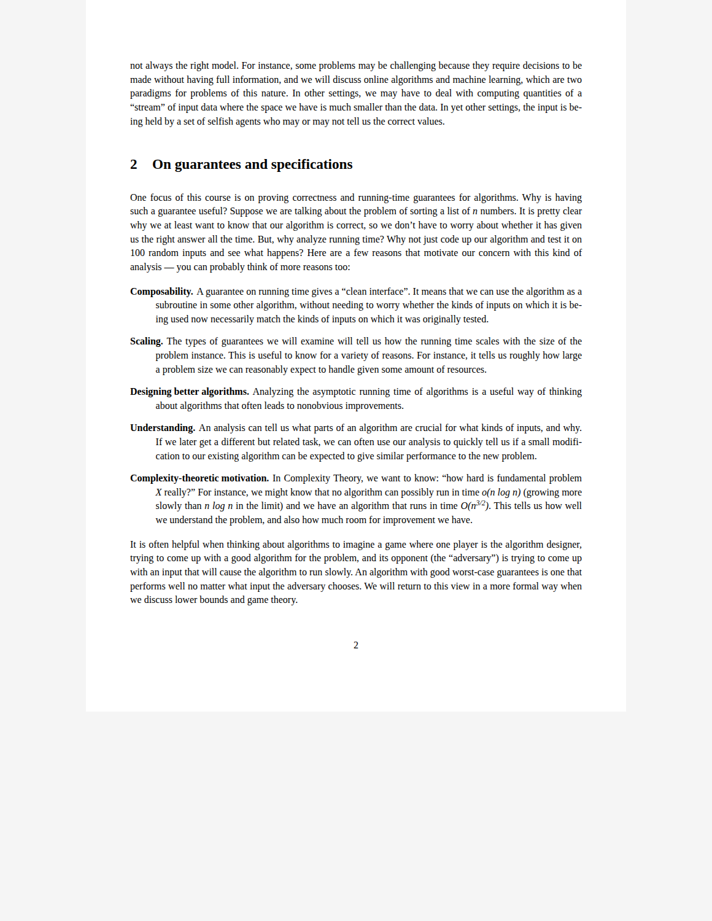not always the right model. For instance, some problems may be challenging because they require decisions to be made without having full information, and we will discuss online algorithms and machine learning, which are two paradigms for problems of this nature. In other settings, we may have to deal with computing quantities of a “stream” of input data where the space we have is much smaller than the data. In yet other settings, the input is being held by a set of selfish agents who may or may not tell us the correct values.
2 On guarantees and specifications
One focus of this course is on proving correctness and running-time guarantees for algorithms. Why is having such a guarantee useful? Suppose we are talking about the problem of sorting a list of n numbers. It is pretty clear why we at least want to know that our algorithm is correct, so we don’t have to worry about whether it has given us the right answer all the time. But, why analyze running time? Why not just code up our algorithm and test it on 100 random inputs and see what happens? Here are a few reasons that motivate our concern with this kind of analysis — you can probably think of more reasons too:
Composability.
A guarantee on running time gives a “clean interface”. It means that we can use the algorithm as a subroutine in some other algorithm, without needing to worry whether the kinds of inputs on which it is being used now necessarily match the kinds of inputs on which it was originally tested.
Scaling.
The types of guarantees we will examine will tell us how the running time scales with the size of the problem instance. This is useful to know for a variety of reasons. For instance, it tells us roughly how large a problem size we can reasonably expect to handle given some amount of resources.
Designing better algorithms.
Analyzing the asymptotic running time of algorithms is a useful way of thinking about algorithms that often leads to nonobvious improvements.
Understanding.
An analysis can tell us what parts of an algorithm are crucial for what kinds of inputs, and why. If we later get a different but related task, we can often use our analysis to quickly tell us if a small modification to our existing algorithm can be expected to give similar performance to the new problem.
Complexity-theoretic motivation.
In Complexity Theory, we want to know: “how hard is fundamental problem X really?” For instance, we might know that no algorithm can possibly run in time o(n log n) (growing more slowly than n log n in the limit) and we have an algorithm that runs in time O(n3/2). This tells us how well we understand the problem, and also how much room for improvement we have.
It is often helpful when thinking about algorithms to imagine a game where one player is the algorithm designer, trying to come up with a good algorithm for the problem, and its opponent (the “adversary”) is trying to come up with an input that will cause the algorithm to run slowly. An algorithm with good worst-case guarantees is one that performs well no matter what input the adversary chooses. We will return to this view in a more formal way when we discuss lower bounds and game theory.
2